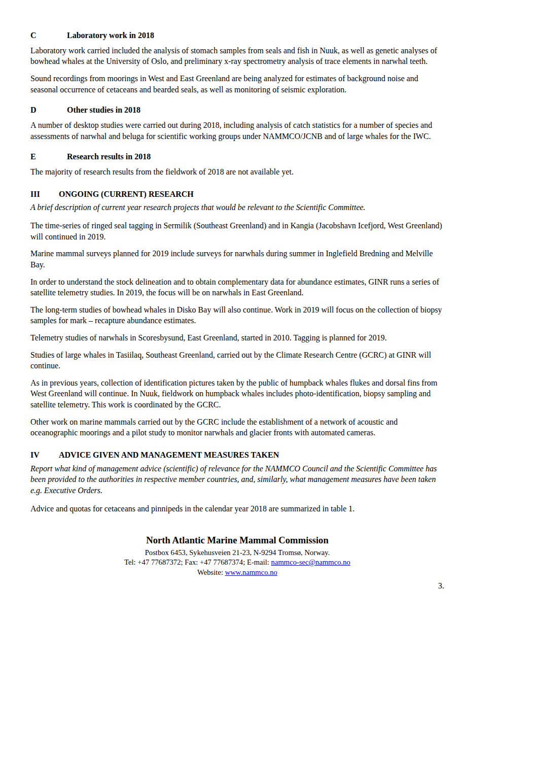CLaboratory work in 2018
Laboratory work carried included the analysis of stomach samples from seals and fish in Nuuk, as well as genetic analyses of bowhead whales at the University of Oslo, and preliminary x-ray spectrometry analysis of trace elements in narwhal teeth.
Sound recordings from moorings in West and East Greenland are being analyzed for estimates of background noise and seasonal occurrence of cetaceans and bearded seals, as well as monitoring of seismic exploration.
DOther studies in 2018
A number of desktop studies were carried out during 2018, including analysis of catch statistics for a number of species and assessments of narwhal and beluga for scientific working groups under NAMMCO/JCNB and of large whales for the IWC.
EResearch results in 2018
The majority of research results from the fieldwork of 2018 are not available yet.
IIIONGOING (CURRENT) RESEARCH
A brief description of current year research projects that would be relevant to the Scientific Committee.
The time-series of ringed seal tagging in Sermilik (Southeast Greenland) and in Kangia (Jacobshavn Icefjord, West Greenland) will continued in 2019.
Marine mammal surveys planned for 2019 include surveys for narwhals during summer in Inglefield Bredning and Melville Bay.
In order to understand the stock delineation and to obtain complementary data for abundance estimates, GINR runs a series of satellite telemetry studies. In 2019, the focus will be on narwhals in East Greenland.
The long-term studies of bowhead whales in Disko Bay will also continue. Work in 2019 will focus on the collection of biopsy samples for mark – recapture abundance estimates.
Telemetry studies of narwhals in Scoresbysund, East Greenland, started in 2010. Tagging is planned for 2019.
Studies of large whales in Tasiilaq, Southeast Greenland, carried out by the Climate Research Centre (GCRC) at GINR will continue.
As in previous years, collection of identification pictures taken by the public of humpback whales flukes and dorsal fins from West Greenland will continue. In Nuuk, fieldwork on humpback whales includes photo-identification, biopsy sampling and satellite telemetry. This work is coordinated by the GCRC.
Other work on marine mammals carried out by the GCRC include the establishment of a network of acoustic and oceanographic moorings and a pilot study to monitor narwhals and glacier fronts with automated cameras.
IVADVICE GIVEN AND MANAGEMENT MEASURES TAKEN
Report what kind of management advice (scientific) of relevance for the NAMMCO Council and the Scientific Committee has been provided to the authorities in respective member countries, and, similarly, what management measures have been taken e.g. Executive Orders.
Advice and quotas for cetaceans and pinnipeds in the calendar year 2018 are summarized in table 1.
North Atlantic Marine Mammal Commission
Postbox 6453, Sykehusveien 21-23, N-9294 Tromsø, Norway.
Tel: +47 77687372; Fax: +47 77687374; E-mail: nammco-sec@nammco.no
Website: www.nammco.no
3.